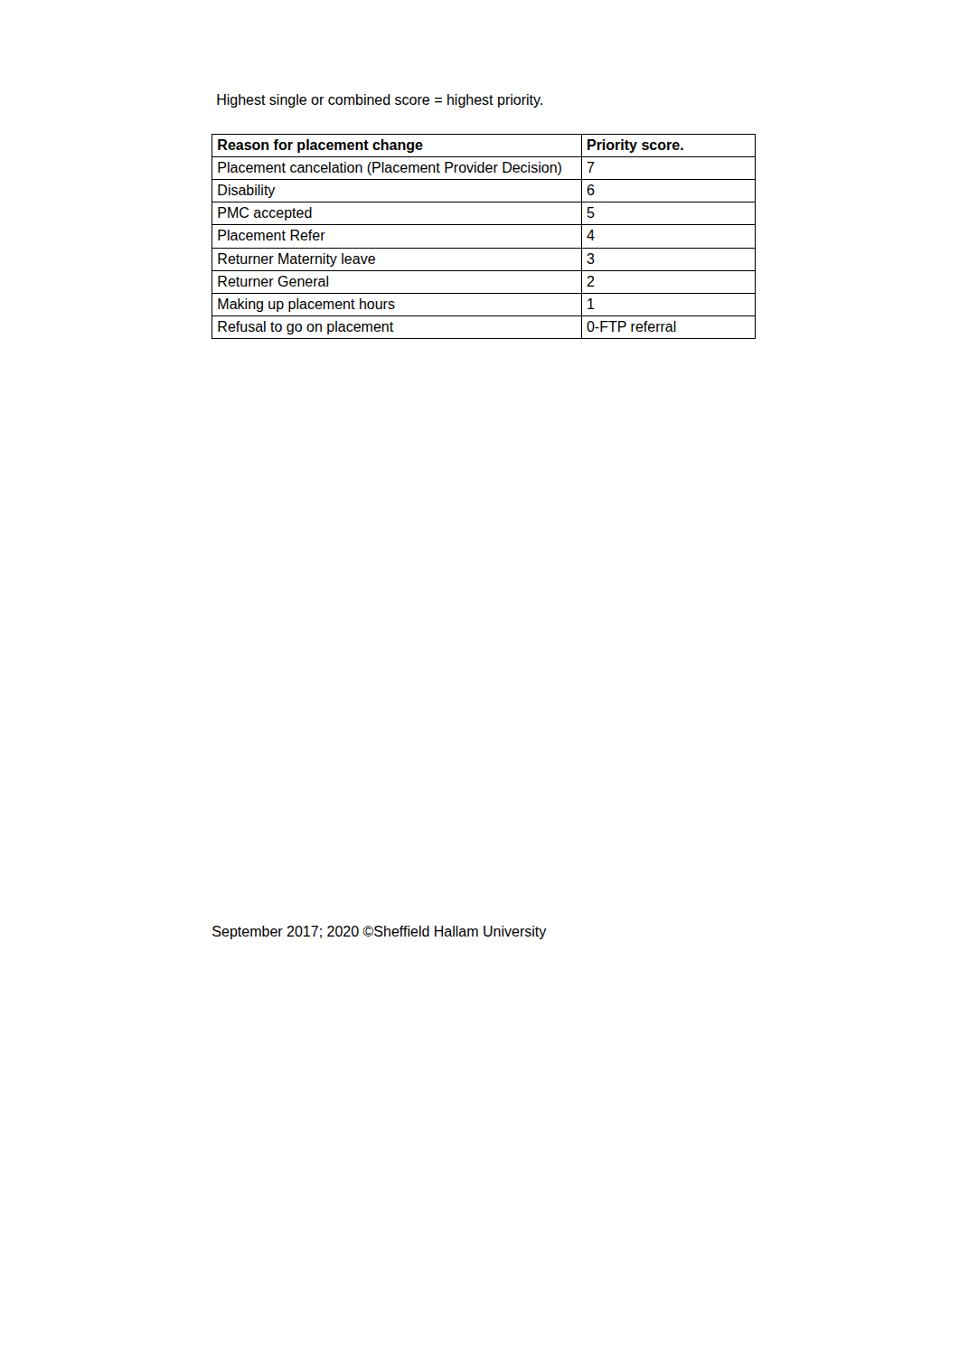Highest single or combined score = highest priority.
| Reason for placement change | Priority score. |
| --- | --- |
| Placement cancelation (Placement Provider Decision) | 7 |
| Disability | 6 |
| PMC accepted | 5 |
| Placement Refer | 4 |
| Returner Maternity leave | 3 |
| Returner General | 2 |
| Making up placement hours | 1 |
| Refusal to go on placement | 0-FTP referral |
September 2017; 2020 ©Sheffield Hallam University